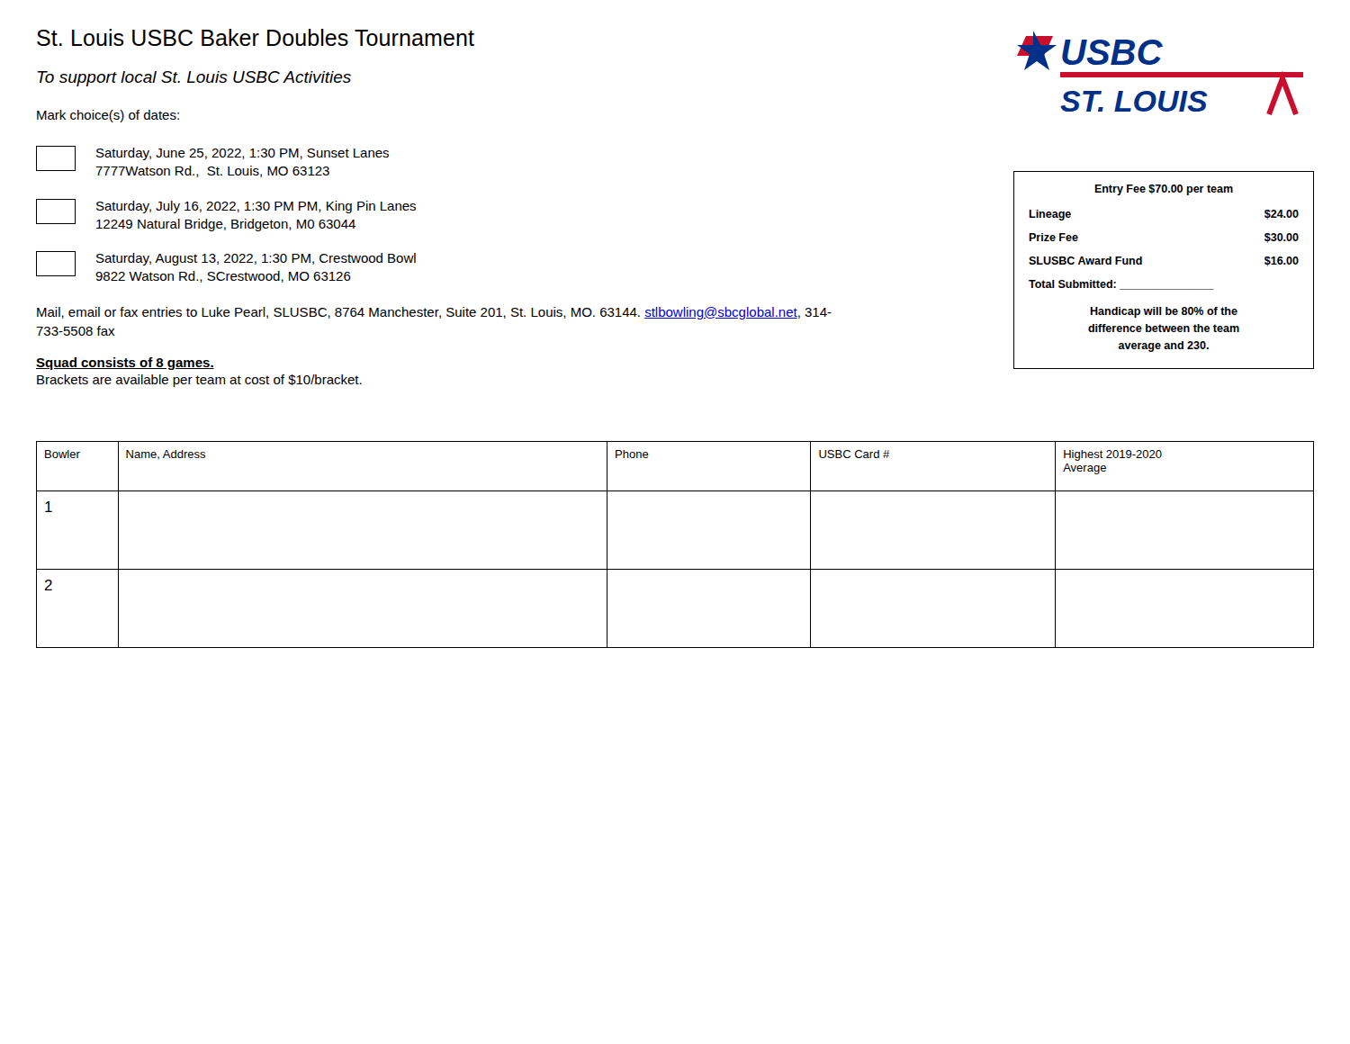St. Louis USBC Baker Doubles Tournament
To support local St. Louis USBC Activities
Mark choice(s) of dates:
Saturday, June 25, 2022, 1:30 PM, Sunset Lanes
7777Watson Rd., St. Louis, MO 63123
Saturday, July 16, 2022, 1:30 PM PM, King Pin Lanes
12249 Natural Bridge, Bridgeton, M0 63044
Saturday, August 13, 2022, 1:30 PM, Crestwood Bowl
9822 Watson Rd., SCrestwood, MO 63126
Mail, email or fax entries to Luke Pearl, SLUSBC, 8764 Manchester, Suite 201, St. Louis, MO. 63144. stlbowling@sbcglobal.net, 314-733-5508 fax
Squad consists of 8 games.
Brackets are available per team at cost of $10/bracket.
Entry Fee $70.00 per team
Lineage$24.00
Prize Fee$30.00
SLUSBC Award Fund$16.00
Total Submitted: _______________
Handicap will be 80% of the
difference between the team
average and 230.
| Bowler | Name, Address | Phone | USBC Card # | Highest 2019-2020 Average |
| --- | --- | --- | --- | --- |
| 1 | | | | |
| 2 | | | | |